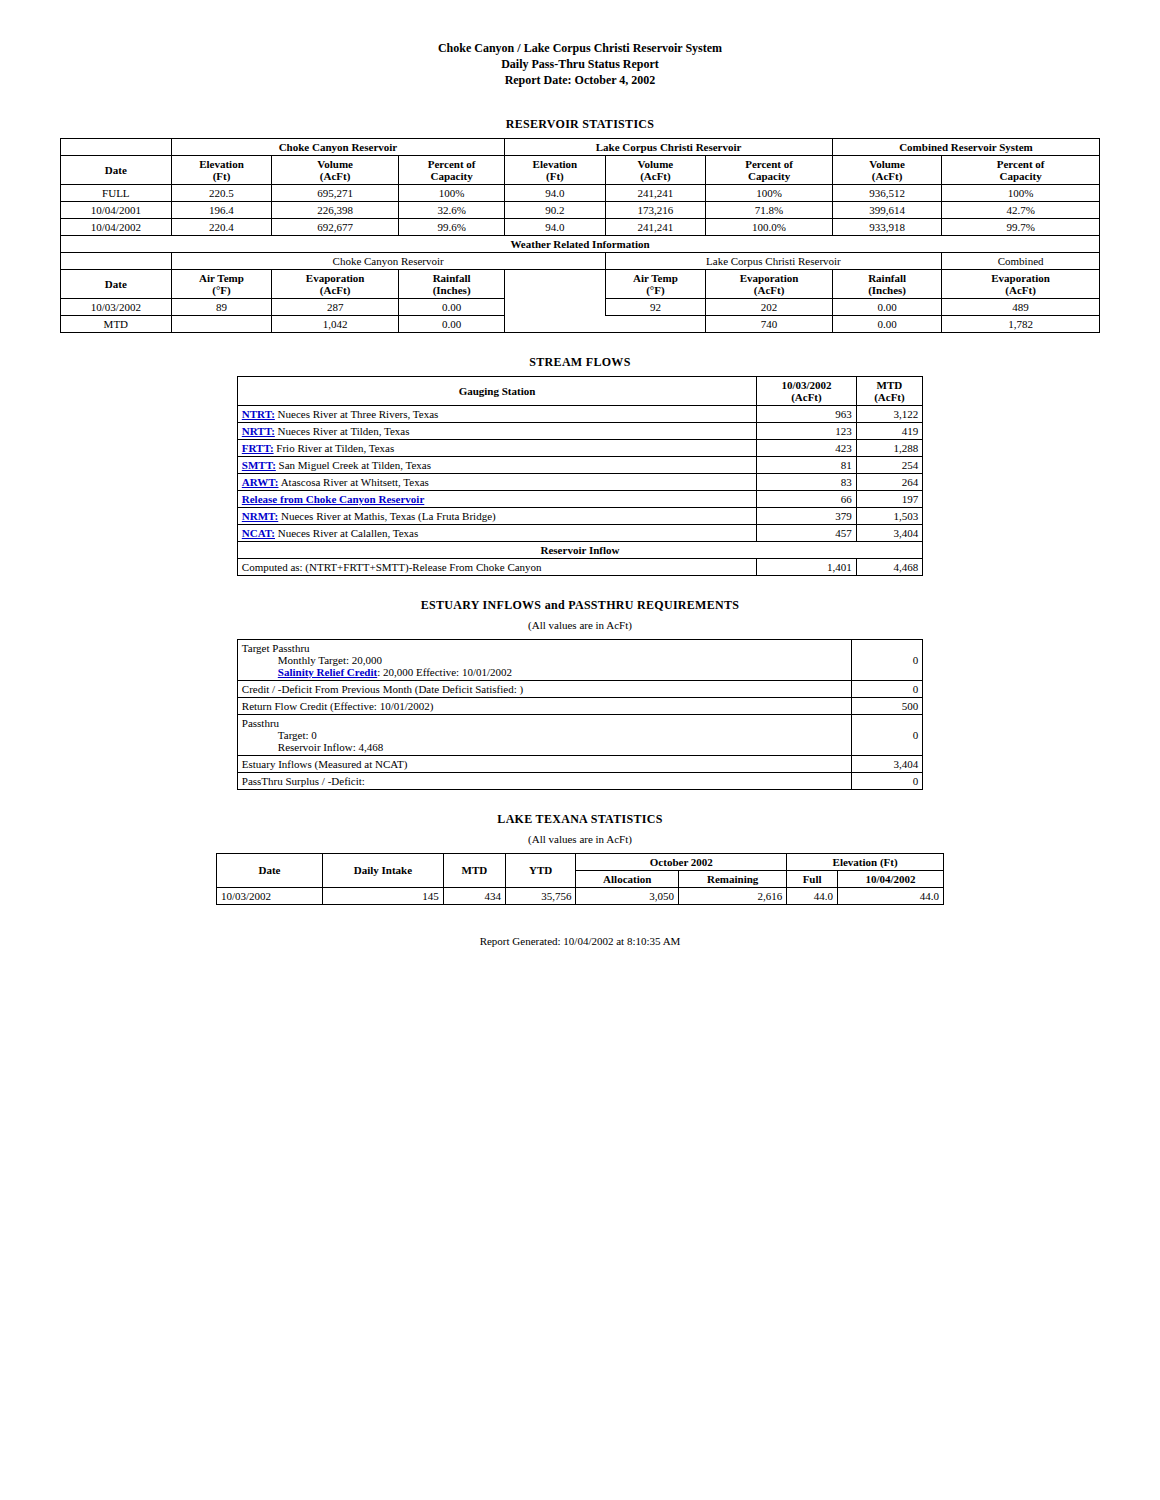Choke Canyon / Lake Corpus Christi Reservoir System
Daily Pass-Thru Status Report
Report Date: October 4, 2002
RESERVOIR STATISTICS
| | Choke Canyon Reservoir | Lake Corpus Christi Reservoir | Combined Reservoir System |
| --- | --- | --- | --- |
| Date | Elevation (Ft) | Volume (AcFt) | Percent of Capacity | Elevation (Ft) | Volume (AcFt) | Percent of Capacity | Volume (AcFt) | Percent of Capacity |
| FULL | 220.5 | 695,271 | 100% | 94.0 | 241,241 | 100% | 936,512 | 100% |
| 10/04/2001 | 196.4 | 226,398 | 32.6% | 90.2 | 173,216 | 71.8% | 399,614 | 42.7% |
| 10/04/2002 | 220.4 | 692,677 | 99.6% | 94.0 | 241,241 | 100.0% | 933,918 | 99.7% |
| Weather Related Information |
| | Choke Canyon Reservoir | Lake Corpus Christi Reservoir | Combined |
| Date | Air Temp (°F) | Evaporation (AcFt) | Rainfall (Inches) | | Air Temp (°F) | Evaporation (AcFt) | Rainfall (Inches) | Evaporation (AcFt) |
| 10/03/2002 | 89 | 287 | 0.00 | | 92 | 202 | 0.00 | 489 |
| MTD | | 1,042 | 0.00 | | | 740 | 0.00 | 1,782 |
STREAM FLOWS
| Gauging Station | 10/03/2002 (AcFt) | MTD (AcFt) |
| --- | --- | --- |
| NTRT: Nueces River at Three Rivers, Texas | 963 | 3,122 |
| NRTT: Nueces River at Tilden, Texas | 123 | 419 |
| FRTT: Frio River at Tilden, Texas | 423 | 1,288 |
| SMTT: San Miguel Creek at Tilden, Texas | 81 | 254 |
| ARWT: Atascosa River at Whitsett, Texas | 83 | 264 |
| Release from Choke Canyon Reservoir | 66 | 197 |
| NRMT: Nueces River at Mathis, Texas (La Fruta Bridge) | 379 | 1,503 |
| NCAT: Nueces River at Calallen, Texas | 457 | 3,404 |
| Reservoir Inflow |
| Computed as: (NTRT+FRTT+SMTT)-Release From Choke Canyon | 1,401 | 4,468 |
ESTUARY INFLOWS and PASSTHRU REQUIREMENTS
(All values are in AcFt)
| Target Passthru Monthly Target: 20,000 Salinity Relief Credit : 20,000 Effective: 10/01/2002 | 0 |
| Credit / -Deficit From Previous Month (Date Deficit Satisfied: ) | 0 |
| Return Flow Credit (Effective: 10/01/2002) | 500 |
| Passthru Target: 0 Reservoir Inflow: 4,468 | 0 |
| Estuary Inflows (Measured at NCAT) | 3,404 |
| PassThru Surplus / -Deficit: | 0 |
LAKE TEXANA STATISTICS
(All values are in AcFt)
| Date | Daily Intake | MTD | YTD | October 2002 | Elevation (Ft) |
| --- | --- | --- | --- | --- | --- |
| Allocation | Remaining | Full | 10/04/2002 |
| 10/03/2002 | 145 | 434 | 35,756 | 3,050 | 2,616 | 44.0 | 44.0 |
Report Generated: 10/04/2002 at 8:10:35 AM